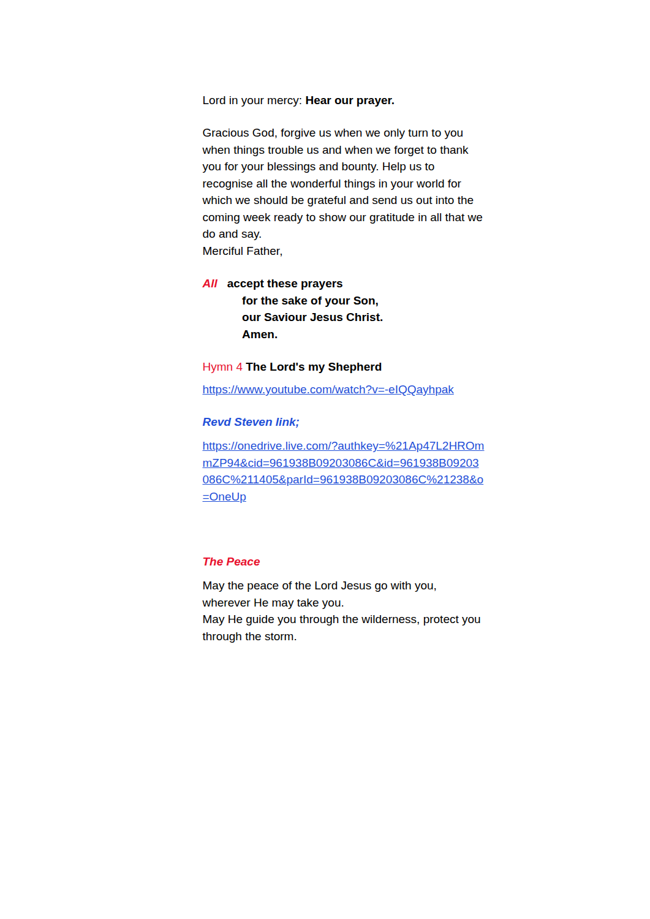Lord in your mercy: Hear our prayer.
Gracious God, forgive us when we only turn to you when things trouble us and when we forget to thank you for your blessings and bounty. Help us to recognise all the wonderful things in your world for which we should be grateful and send us out into the coming week ready to show our gratitude in all that we do and say.
Merciful Father,
All accept these prayers for the sake of your Son, our Saviour Jesus Christ. Amen.
Hymn 4 The Lord's my Shepherd
https://www.youtube.com/watch?v=-eIQQayhpak
Revd Steven link;
https://onedrive.live.com/?authkey=%21Ap47L2HROmmZP94&cid=961938B09203086C&id=961938B09203086C%211405&parId=961938B09203086C%21238&o=OneUp
The Peace
May the peace of the Lord Jesus go with you, wherever He may take you.
May He guide you through the wilderness, protect you through the storm.